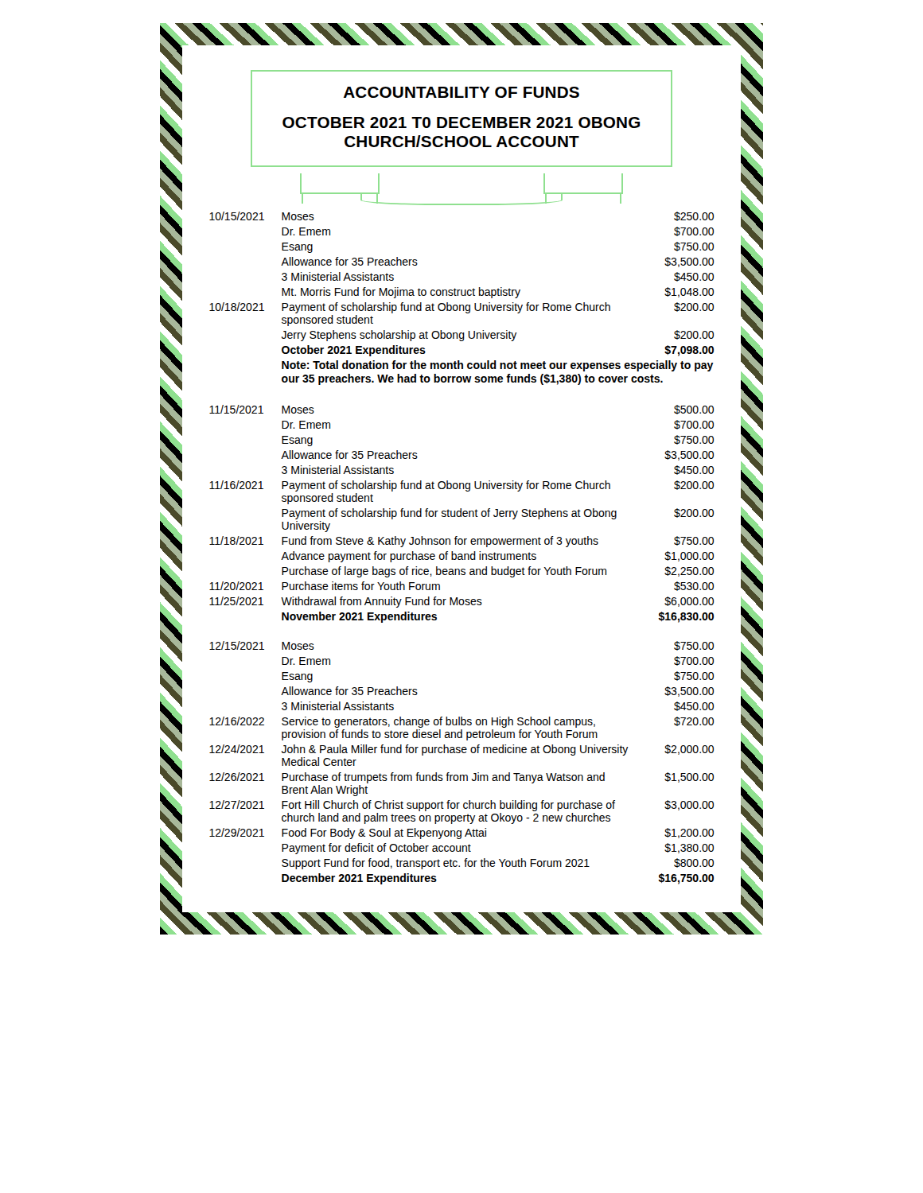ACCOUNTABILITY OF FUNDS
OCTOBER 2021 T0 DECEMBER 2021 OBONG CHURCH/SCHOOL ACCOUNT
| 10/15/2021 | Moses | $250.00 |
| | Dr. Emem | $700.00 |
| | Esang | $750.00 |
| | Allowance for 35 Preachers | $3,500.00 |
| | 3 Ministerial Assistants | $450.00 |
| | Mt. Morris Fund for Mojima to construct baptistry | $1,048.00 |
| 10/18/2021 | Payment of scholarship fund at Obong University for Rome Church sponsored student | $200.00 |
| | Jerry Stephens scholarship at Obong University | $200.00 |
| | October 2021 Expenditures | $7,098.00 |
| | Note: Total donation for the month could not meet our expenses especially to pay our 35 preachers. We had to borrow some funds ($1,380) to cover costs. |
| 11/15/2021 | Moses | $500.00 |
| | Dr. Emem | $700.00 |
| | Esang | $750.00 |
| | Allowance for 35 Preachers | $3,500.00 |
| | 3 Ministerial Assistants | $450.00 |
| 11/16/2021 | Payment of scholarship fund at Obong University for Rome Church sponsored student | $200.00 |
| | Payment of scholarship fund for student of Jerry Stephens at Obong University | $200.00 |
| 11/18/2021 | Fund from Steve & Kathy Johnson for empowerment of 3 youths | $750.00 |
| | Advance payment for purchase of band instruments | $1,000.00 |
| | Purchase of large bags of rice, beans and budget for Youth Forum | $2,250.00 |
| 11/20/2021 | Purchase items for Youth Forum | $530.00 |
| 11/25/2021 | Withdrawal from Annuity Fund for Moses | $6,000.00 |
| | November 2021 Expenditures | $16,830.00 |
| 12/15/2021 | Moses | $750.00 |
| | Dr. Emem | $700.00 |
| | Esang | $750.00 |
| | Allowance for 35 Preachers | $3,500.00 |
| | 3 Ministerial Assistants | $450.00 |
| 12/16/2022 | Service to generators, change of bulbs on High School campus, provision of funds to store diesel and petroleum for Youth Forum | $720.00 |
| 12/24/2021 | John & Paula Miller fund for purchase of medicine at Obong University Medical Center | $2,000.00 |
| 12/26/2021 | Purchase of trumpets from funds from Jim and Tanya Watson and Brent Alan Wright | $1,500.00 |
| 12/27/2021 | Fort Hill Church of Christ support for church building for purchase of church land and palm trees on property at Okoyo - 2 new churches | $3,000.00 |
| 12/29/2021 | Food For Body & Soul at Ekpenyong Attai | $1,200.00 |
| | Payment for deficit of October account | $1,380.00 |
| | Support Fund for food, transport etc. for the Youth Forum 2021 | $800.00 |
| | December 2021 Expenditures | $16,750.00 |